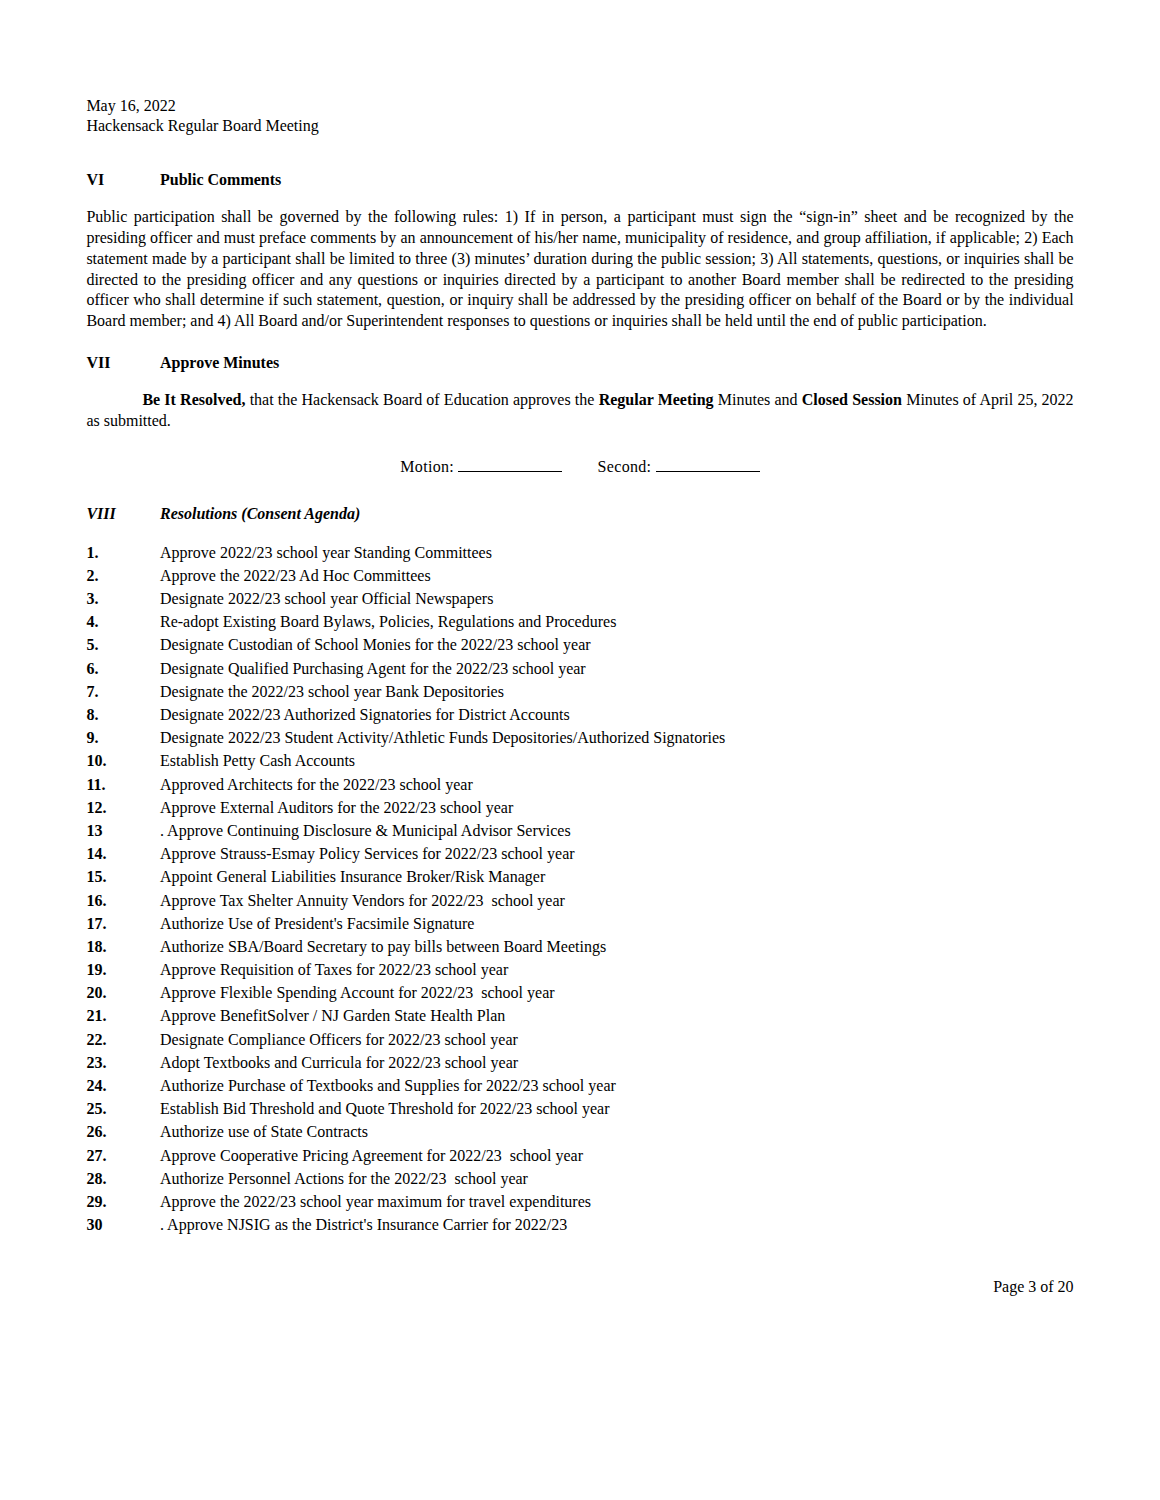May 16, 2022
Hackensack Regular Board Meeting
VI Public Comments
Public participation shall be governed by the following rules: 1) If in person, a participant must sign the “sign-in” sheet and be recognized by the presiding officer and must preface comments by an announcement of his/her name, municipality of residence, and group affiliation, if applicable; 2) Each statement made by a participant shall be limited to three (3) minutes’ duration during the public session; 3) All statements, questions, or inquiries shall be directed to the presiding officer and any questions or inquiries directed by a participant to another Board member shall be redirected to the presiding officer who shall determine if such statement, question, or inquiry shall be addressed by the presiding officer on behalf of the Board or by the individual Board member; and 4) All Board and/or Superintendent responses to questions or inquiries shall be held until the end of public participation.
VII Approve Minutes
Be It Resolved, that the Hackensack Board of Education approves the Regular Meeting Minutes and Closed Session Minutes of April 25, 2022 as submitted.
Motion: Second:
VIIIResolutions (Consent Agenda)
1. Approve 2022/23 school year Standing Committees
2. Approve the 2022/23 Ad Hoc Committees
3. Designate 2022/23 school year Official Newspapers
4. Re-adopt Existing Board Bylaws, Policies, Regulations and Procedures
5. Designate Custodian of School Monies for the 2022/23 school year
6. Designate Qualified Purchasing Agent for the 2022/23 school year
7. Designate the 2022/23 school year Bank Depositories
8. Designate 2022/23 Authorized Signatories for District Accounts
9. Designate 2022/23 Student Activity/Athletic Funds Depositories/Authorized Signatories
10. Establish Petty Cash Accounts
11. Approved Architects for the 2022/23 school year
12. Approve External Auditors for the 2022/23 school year
13. Approve Continuing Disclosure & Municipal Advisor Services
14. Approve Strauss-Esmay Policy Services for 2022/23 school year
15. Appoint General Liabilities Insurance Broker/Risk Manager
16. Approve Tax Shelter Annuity Vendors for 2022/23 school year
17. Authorize Use of President's Facsimile Signature
18. Authorize SBA/Board Secretary to pay bills between Board Meetings
19. Approve Requisition of Taxes for 2022/23 school year
20. Approve Flexible Spending Account for 2022/23 school year
21. Approve BenefitSolver / NJ Garden State Health Plan
22. Designate Compliance Officers for 2022/23 school year
23. Adopt Textbooks and Curricula for 2022/23 school year
24. Authorize Purchase of Textbooks and Supplies for 2022/23 school year
25. Establish Bid Threshold and Quote Threshold for 2022/23 school year
26. Authorize use of State Contracts
27. Approve Cooperative Pricing Agreement for 2022/23 school year
28. Authorize Personnel Actions for the 2022/23 school year
29. Approve the 2022/23 school year maximum for travel expenditures
30. Approve NJSIG as the District's Insurance Carrier for 2022/23
Page 3 of 20